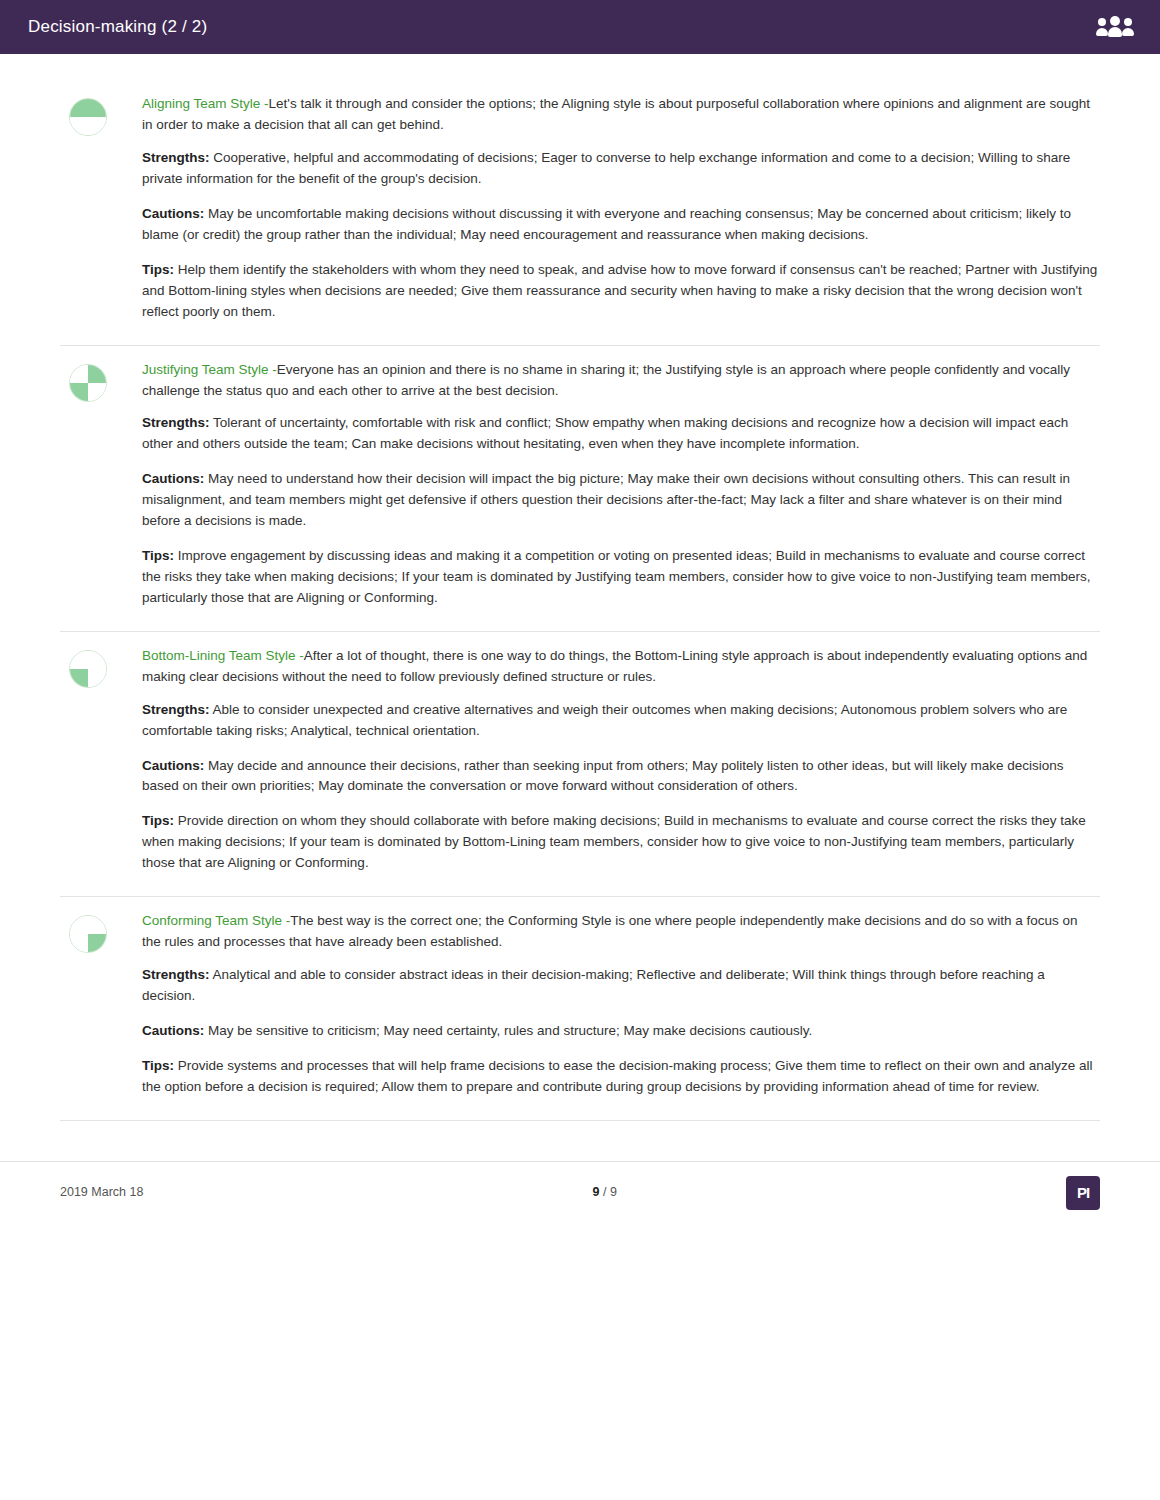Decision-making (2 / 2)
Aligning Team Style -Let's talk it through and consider the options; the Aligning style is about purposeful collaboration where opinions and alignment are sought in order to make a decision that all can get behind.
Strengths: Cooperative, helpful and accommodating of decisions; Eager to converse to help exchange information and come to a decision; Willing to share private information for the benefit of the group's decision.
Cautions: May be uncomfortable making decisions without discussing it with everyone and reaching consensus; May be concerned about criticism; likely to blame (or credit) the group rather than the individual; May need encouragement and reassurance when making decisions.
Tips: Help them identify the stakeholders with whom they need to speak, and advise how to move forward if consensus can't be reached; Partner with Justifying and Bottom-lining styles when decisions are needed; Give them reassurance and security when having to make a risky decision that the wrong decision won't reflect poorly on them.
Justifying Team Style -Everyone has an opinion and there is no shame in sharing it; the Justifying style is an approach where people confidently and vocally challenge the status quo and each other to arrive at the best decision.
Strengths: Tolerant of uncertainty, comfortable with risk and conflict; Show empathy when making decisions and recognize how a decision will impact each other and others outside the team; Can make decisions without hesitating, even when they have incomplete information.
Cautions: May need to understand how their decision will impact the big picture; May make their own decisions without consulting others. This can result in misalignment, and team members might get defensive if others question their decisions after-the-fact; May lack a filter and share whatever is on their mind before a decisions is made.
Tips: Improve engagement by discussing ideas and making it a competition or voting on presented ideas; Build in mechanisms to evaluate and course correct the risks they take when making decisions; If your team is dominated by Justifying team members, consider how to give voice to non-Justifying team members, particularly those that are Aligning or Conforming.
Bottom-Lining Team Style -After a lot of thought, there is one way to do things, the Bottom-Lining style approach is about independently evaluating options and making clear decisions without the need to follow previously defined structure or rules.
Strengths: Able to consider unexpected and creative alternatives and weigh their outcomes when making decisions; Autonomous problem solvers who are comfortable taking risks; Analytical, technical orientation.
Cautions: May decide and announce their decisions, rather than seeking input from others; May politely listen to other ideas, but will likely make decisions based on their own priorities; May dominate the conversation or move forward without consideration of others.
Tips: Provide direction on whom they should collaborate with before making decisions; Build in mechanisms to evaluate and course correct the risks they take when making decisions; If your team is dominated by Bottom-Lining team members, consider how to give voice to non-Justifying team members, particularly those that are Aligning or Conforming.
Conforming Team Style -The best way is the correct one; the Conforming Style is one where people independently make decisions and do so with a focus on the rules and processes that have already been established.
Strengths: Analytical and able to consider abstract ideas in their decision-making; Reflective and deliberate; Will think things through before reaching a decision.
Cautions: May be sensitive to criticism; May need certainty, rules and structure; May make decisions cautiously.
Tips: Provide systems and processes that will help frame decisions to ease the decision-making process; Give them time to reflect on their own and analyze all the option before a decision is required; Allow them to prepare and contribute during group decisions by providing information ahead of time for review.
2019 March 18
9 / 9
PI